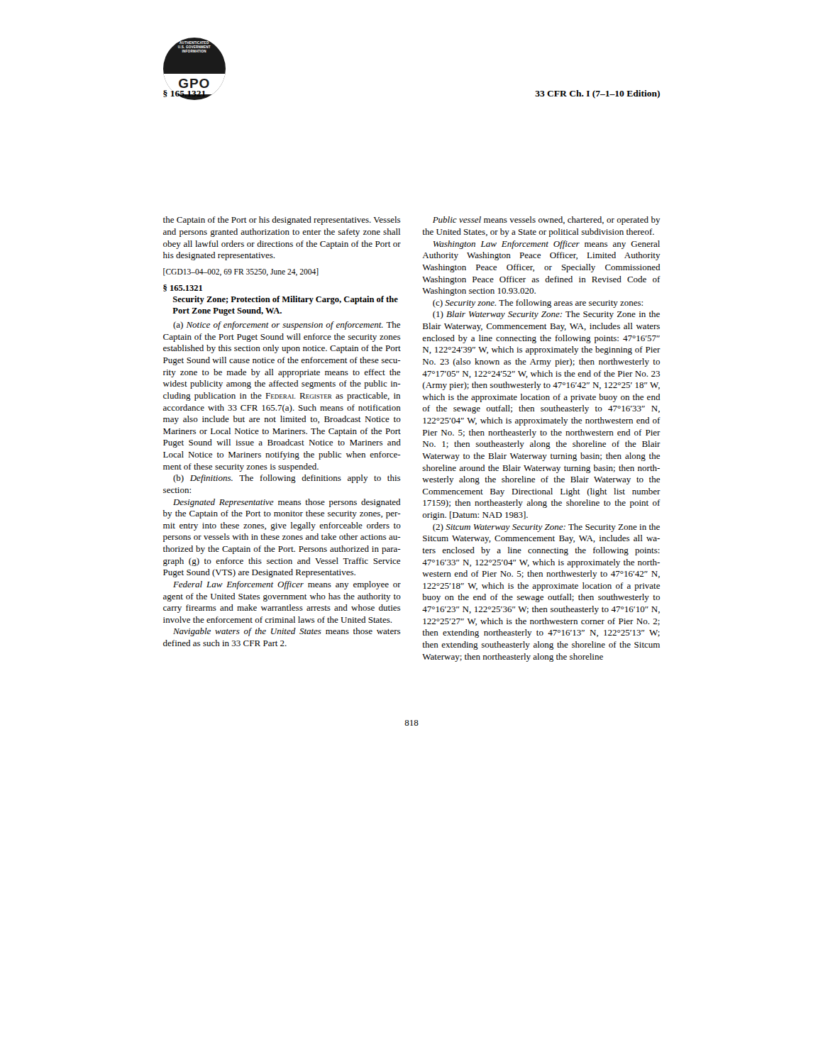Authenticated
U.S. Government
Information
GPO
§ 165.1321
33 CFR Ch. I (7–1–10 Edition)
the Captain of the Port or his designated representatives. Vessels and persons granted authorization to enter the safety zone shall obey all lawful orders or directions of the Captain of the Port or his designated representatives.
[CGD13–04–002, 69 FR 35250, June 24, 2004]
§ 165.1321 Security Zone; Protection of Military Cargo, Captain of the Port Zone Puget Sound, WA.
(a) Notice of enforcement or suspension of enforcement. The Captain of the Port Puget Sound will enforce the security zones established by this section only upon notice. Captain of the Port Puget Sound will cause notice of the enforcement of these security zone to be made by all appropriate means to effect the widest publicity among the affected segments of the public including publication in the Federal Register as practicable, in accordance with 33 CFR 165.7(a). Such means of notification may also include but are not limited to, Broadcast Notice to Mariners or Local Notice to Mariners. The Captain of the Port Puget Sound will issue a Broadcast Notice to Mariners and Local Notice to Mariners notifying the public when enforcement of these security zones is suspended.
(b) Definitions. The following definitions apply to this section:
Designated Representative means those persons designated by the Captain of the Port to monitor these security zones, permit entry into these zones, give legally enforceable orders to persons or vessels with in these zones and take other actions authorized by the Captain of the Port. Persons authorized in paragraph (g) to enforce this section and Vessel Traffic Service Puget Sound (VTS) are Designated Representatives.
Federal Law Enforcement Officer means any employee or agent of the United States government who has the authority to carry firearms and make warrantless arrests and whose duties involve the enforcement of criminal laws of the United States.
Navigable waters of the United States means those waters defined as such in 33 CFR Part 2.
Public vessel means vessels owned, chartered, or operated by the United States, or by a State or political subdivision thereof.
Washington Law Enforcement Officer means any General Authority Washington Peace Officer, Limited Authority Washington Peace Officer, or Specially Commissioned Washington Peace Officer as defined in Revised Code of Washington section 10.93.020.
(c) Security zone. The following areas are security zones:
(1) Blair Waterway Security Zone: The Security Zone in the Blair Waterway, Commencement Bay, WA, includes all waters enclosed by a line connecting the following points: 47°16′57″ N, 122°24′39″ W, which is approximately the beginning of Pier No. 23 (also known as the Army pier); then northwesterly to 47°17′05″ N, 122°24′52″ W, which is the end of the Pier No. 23 (Army pier); then southwesterly to 47°16′42″ N, 122°25′ 18″ W, which is the approximate location of a private buoy on the end of the sewage outfall; then southeasterly to 47°16′33″ N, 122°25′04″ W, which is approximately the northwestern end of Pier No. 5; then northeasterly to the northwestern end of Pier No. 1; then southeasterly along the shoreline of the Blair Waterway to the Blair Waterway turning basin; then along the shoreline around the Blair Waterway turning basin; then northwesterly along the shoreline of the Blair Waterway to the Commencement Bay Directional Light (light list number 17159); then northeasterly along the shoreline to the point of origin. [Datum: NAD 1983].
(2) Sitcum Waterway Security Zone: The Security Zone in the Sitcum Waterway, Commencement Bay, WA, includes all waters enclosed by a line connecting the following points: 47°16′33″ N, 122°25′04″ W, which is approximately the northwestern end of Pier No. 5; then northwesterly to 47°16′42″ N, 122°25′18″ W, which is the approximate location of a private buoy on the end of the sewage outfall; then southwesterly to 47°16′23″ N, 122°25′36″ W; then southeasterly to 47°16′10″ N, 122°25′27″ W, which is the northwestern corner of Pier No. 2; then extending northeasterly to 47°16′13″ N, 122°25′13″ W; then extending southeasterly along the shoreline of the Sitcum Waterway; then northeasterly along the shoreline
818